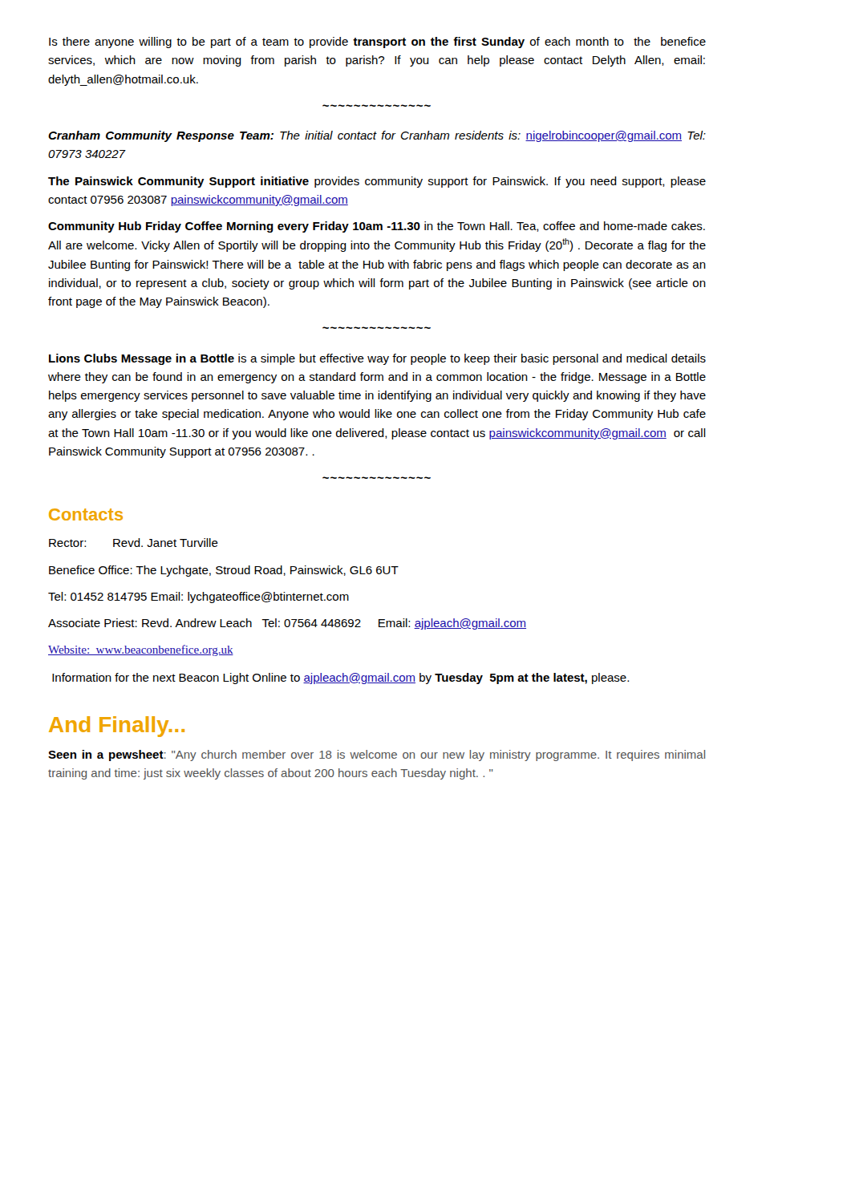Is there anyone willing to be part of a team to provide transport on the first Sunday of each month to the benefice services, which are now moving from parish to parish? If you can help please contact Delyth Allen, email: delyth_allen@hotmail.co.uk.
~~~~~~~~~~~~~~
Cranham Community Response Team: The initial contact for Cranham residents is: nigelrobincooper@gmail.com Tel: 07973 340227
The Painswick Community Support initiative provides community support for Painswick. If you need support, please contact 07956 203087 painswickcommunity@gmail.com
Community Hub Friday Coffee Morning every Friday 10am -11.30 in the Town Hall. Tea, coffee and home-made cakes. All are welcome. Vicky Allen of Sportily will be dropping into the Community Hub this Friday (20th) . Decorate a flag for the Jubilee Bunting for Painswick! There will be a table at the Hub with fabric pens and flags which people can decorate as an individual, or to represent a club, society or group which will form part of the Jubilee Bunting in Painswick (see article on front page of the May Painswick Beacon).
~~~~~~~~~~~~~~
Lions Clubs Message in a Bottle is a simple but effective way for people to keep their basic personal and medical details where they can be found in an emergency on a standard form and in a common location - the fridge. Message in a Bottle helps emergency services personnel to save valuable time in identifying an individual very quickly and knowing if they have any allergies or take special medication. Anyone who would like one can collect one from the Friday Community Hub cafe at the Town Hall 10am -11.30 or if you would like one delivered, please contact us painswickcommunity@gmail.com or call Painswick Community Support at 07956 203087. .
~~~~~~~~~~~~~~
Contacts
Rector: Revd. Janet Turville
Benefice Office: The Lychgate, Stroud Road, Painswick, GL6 6UT
Tel: 01452 814795 Email: lychgateoffice@btinternet.com
Associate Priest: Revd. Andrew Leach Tel: 07564 448692 Email: ajpleach@gmail.com
Website: www.beaconbenefice.org.uk
Information for the next Beacon Light Online to ajpleach@gmail.com by Tuesday 5pm at the latest, please.
And Finally...
Seen in a pewsheet: "Any church member over 18 is welcome on our new lay ministry programme. It requires minimal training and time: just six weekly classes of about 200 hours each Tuesday night. . "